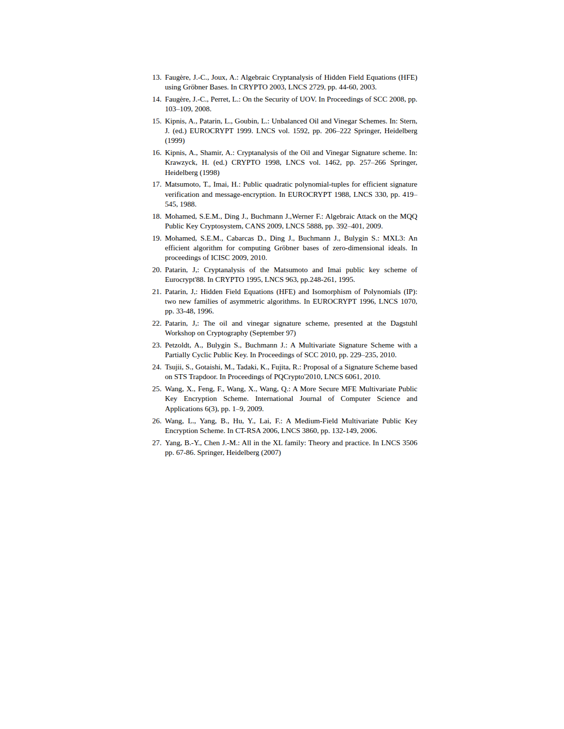13. Faugère, J.-C., Joux, A.: Algebraic Cryptanalysis of Hidden Field Equations (HFE) using Gröbner Bases. In CRYPTO 2003, LNCS 2729, pp. 44-60, 2003.
14. Faugère, J.-C., Perret, L.: On the Security of UOV. In Proceedings of SCC 2008, pp. 103–109, 2008.
15. Kipnis, A., Patarin, L., Goubin, L.: Unbalanced Oil and Vinegar Schemes. In: Stern, J. (ed.) EUROCRYPT 1999. LNCS vol. 1592, pp. 206–222 Springer, Heidelberg (1999)
16. Kipnis, A., Shamir, A.: Cryptanalysis of the Oil and Vinegar Signature scheme. In: Krawzyck, H. (ed.) CRYPTO 1998, LNCS vol. 1462, pp. 257–266 Springer, Heidelberg (1998)
17. Matsumoto, T., Imai, H.: Public quadratic polynomial-tuples for efficient signature verification and message-encryption. In EUROCRYPT 1988, LNCS 330, pp. 419–545, 1988.
18. Mohamed, S.E.M., Ding J., Buchmann J.,Werner F.: Algebraic Attack on the MQQ Public Key Cryptosystem, CANS 2009, LNCS 5888, pp. 392–401, 2009.
19. Mohamed, S.E.M., Cabarcas D., Ding J., Buchmann J., Bulygin S.: MXL3: An efficient algorithm for computing Gröbner bases of zero-dimensional ideals. In proceedings of ICISC 2009, 2010.
20. Patarin, J,: Cryptanalysis of the Matsumoto and Imai public key scheme of Eurocrypt'88. In CRYPTO 1995, LNCS 963, pp.248-261, 1995.
21. Patarin, J,: Hidden Field Equations (HFE) and Isomorphism of Polynomials (IP): two new families of asymmetric algorithms. In EUROCRYPT 1996, LNCS 1070, pp. 33-48, 1996.
22. Patarin, J,: The oil and vinegar signature scheme, presented at the Dagstuhl Workshop on Cryptography (September 97)
23. Petzoldt, A., Bulygin S., Buchmann J.: A Multivariate Signature Scheme with a Partially Cyclic Public Key. In Proceedings of SCC 2010, pp. 229–235, 2010.
24. Tsujii, S., Gotaishi, M., Tadaki, K., Fujita, R.: Proposal of a Signature Scheme based on STS Trapdoor. In Proceedings of PQCrypto'2010, LNCS 6061, 2010.
25. Wang, X., Feng, F., Wang, X., Wang, Q.: A More Secure MFE Multivariate Public Key Encryption Scheme. International Journal of Computer Science and Applications 6(3), pp. 1–9, 2009.
26. Wang, L., Yang, B., Hu, Y., Lai, F.: A Medium-Field Multivariate Public Key Encryption Scheme. In CT-RSA 2006, LNCS 3860, pp. 132-149, 2006.
27. Yang, B.-Y., Chen J.-M.: All in the XL family: Theory and practice. In LNCS 3506 pp. 67-86. Springer, Heidelberg (2007)